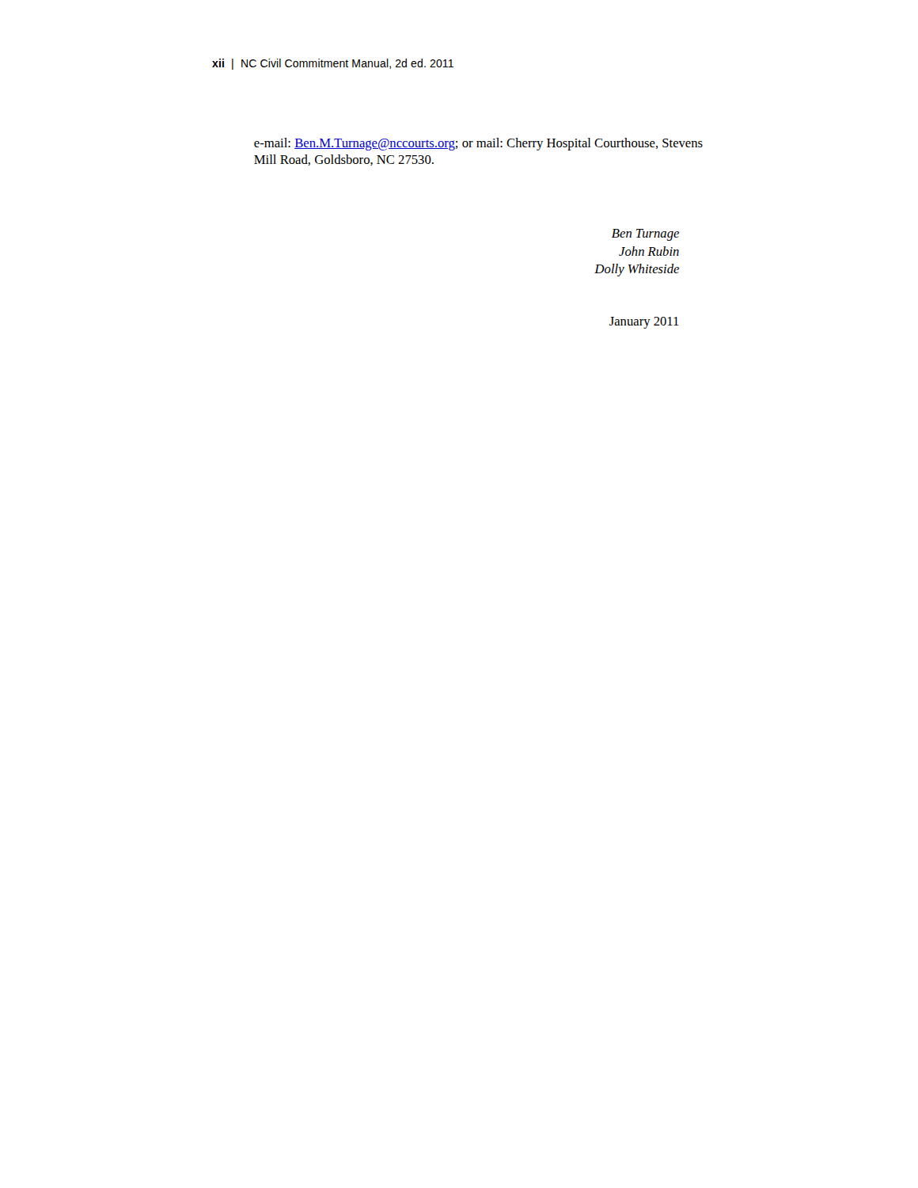xii | NC Civil Commitment Manual, 2d ed. 2011
e-mail: Ben.M.Turnage@nccourts.org; or mail: Cherry Hospital Courthouse, Stevens Mill Road, Goldsboro, NC 27530.
Ben Turnage
John Rubin
Dolly Whiteside
January 2011